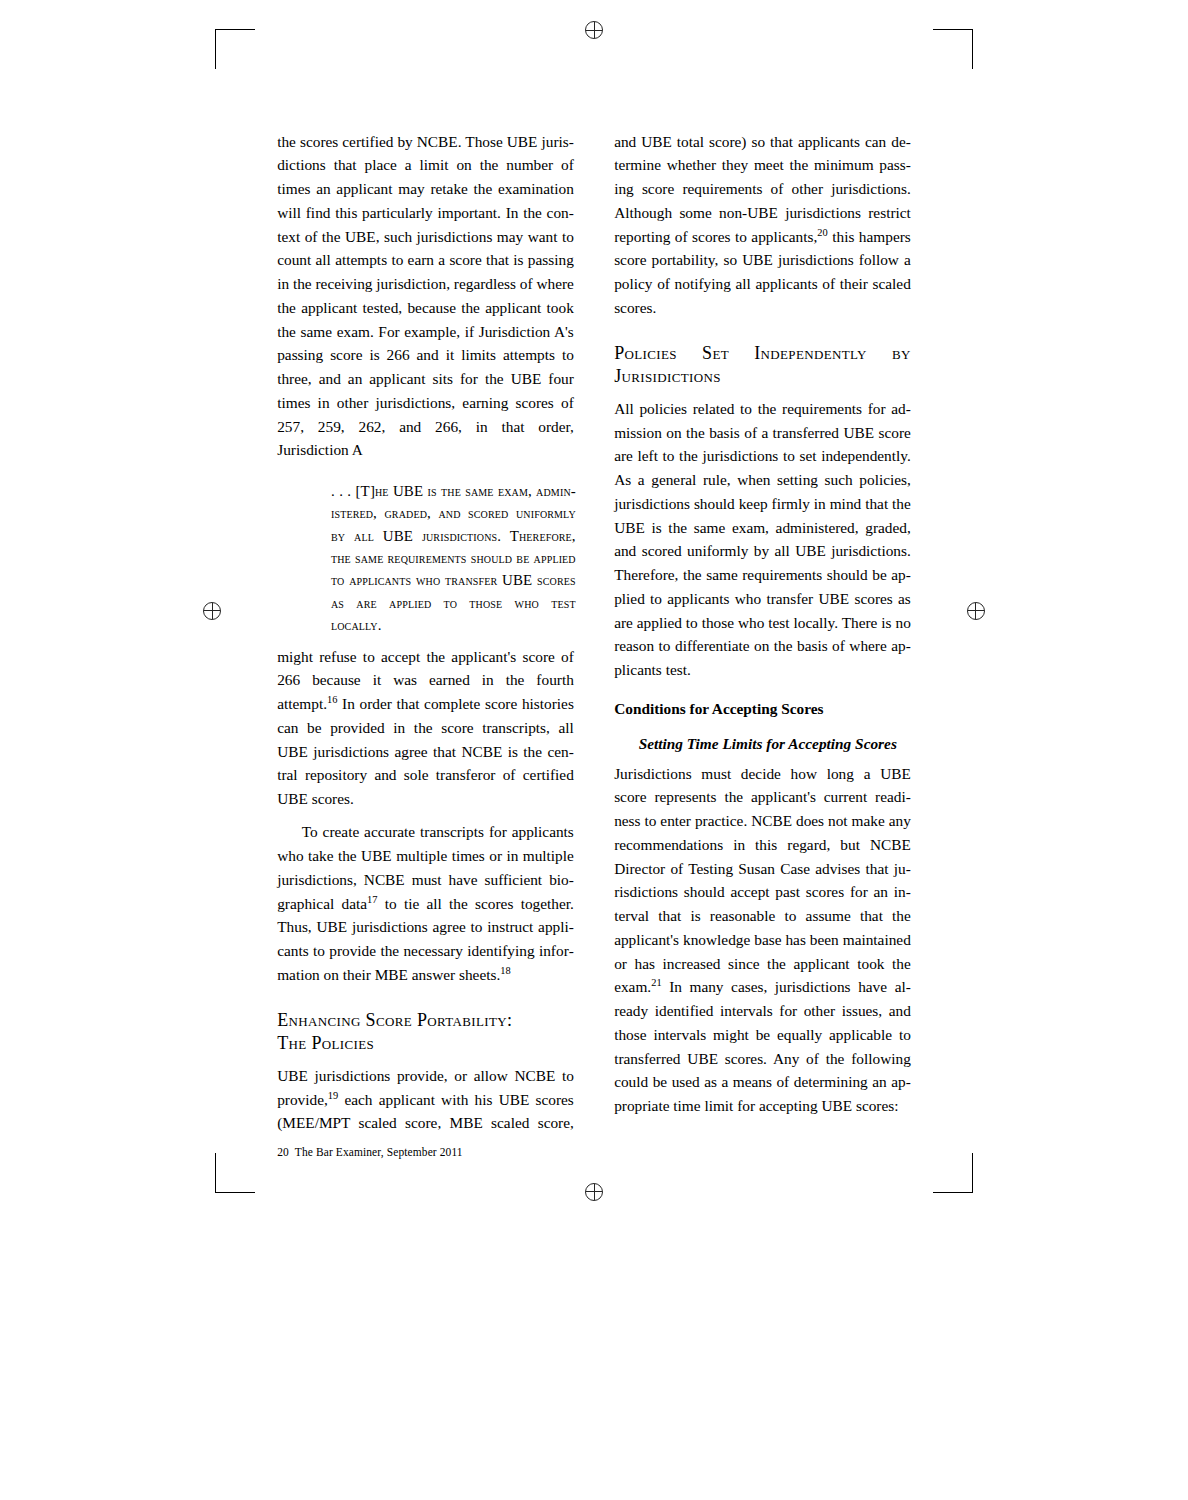the scores certified by NCBE. Those UBE jurisdictions that place a limit on the number of times an applicant may retake the examination will find this particularly important. In the context of the UBE, such jurisdictions may want to count all attempts to earn a score that is passing in the receiving jurisdiction, regardless of where the applicant tested, because the applicant took the same exam. For example, if Jurisdiction A's passing score is 266 and it limits attempts to three, and an applicant sits for the UBE four times in other jurisdictions, earning scores of 257, 259, 262, and 266, in that order, Jurisdiction A
. . . [T]he UBE is the same exam, administered, graded, and scored uniformly by all UBE jurisdictions. Therefore, the same requirements should be applied to applicants who transfer UBE scores as are applied to those who test locally.
might refuse to accept the applicant's score of 266 because it was earned in the fourth attempt.16 In order that complete score histories can be provided in the score transcripts, all UBE jurisdictions agree that NCBE is the central repository and sole transferor of certified UBE scores.
To create accurate transcripts for applicants who take the UBE multiple times or in multiple jurisdictions, NCBE must have sufficient biographical data17 to tie all the scores together. Thus, UBE jurisdictions agree to instruct applicants to provide the necessary identifying information on their MBE answer sheets.18
Enhancing Score Portability:
The Policies
UBE jurisdictions provide, or allow NCBE to provide,19 each applicant with his UBE scores (MEE/MPT scaled score, MBE scaled score, and UBE total score) so that applicants can determine whether they meet the minimum passing score requirements of other jurisdictions. Although some non-UBE jurisdictions restrict reporting of scores to applicants,20 this hampers score portability, so UBE jurisdictions follow a policy of notifying all applicants of their scaled scores.
Policies Set Independently by Jurisidictions
All policies related to the requirements for admission on the basis of a transferred UBE score are left to the jurisdictions to set independently. As a general rule, when setting such policies, jurisdictions should keep firmly in mind that the UBE is the same exam, administered, graded, and scored uniformly by all UBE jurisdictions. Therefore, the same requirements should be applied to applicants who transfer UBE scores as are applied to those who test locally. There is no reason to differentiate on the basis of where applicants test.
Conditions for Accepting Scores
Setting Time Limits for Accepting Scores
Jurisdictions must decide how long a UBE score represents the applicant's current readiness to enter practice. NCBE does not make any recommendations in this regard, but NCBE Director of Testing Susan Case advises that jurisdictions should accept past scores for an interval that is reasonable to assume that the applicant's knowledge base has been maintained or has increased since the applicant took the exam.21 In many cases, jurisdictions have already identified intervals for other issues, and those intervals might be equally applicable to transferred UBE scores. Any of the following could be used as a means of determining an appropriate time limit for accepting UBE scores:
20 The Bar Examiner, September 2011